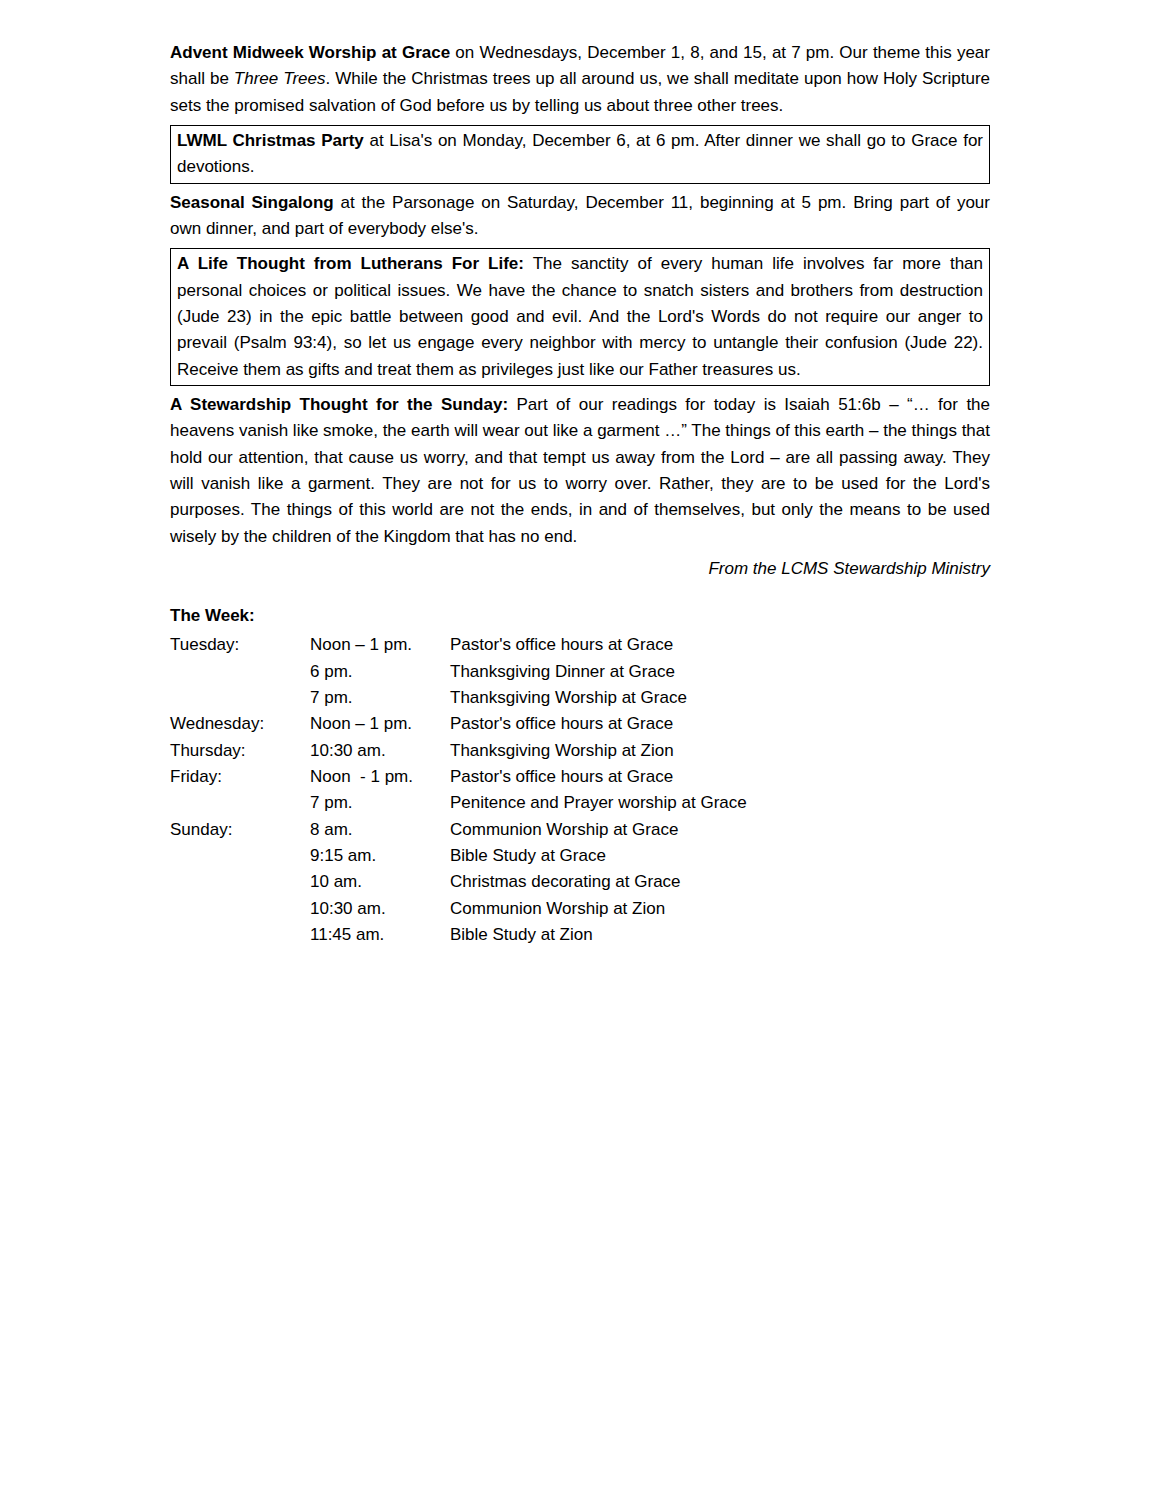Advent Midweek Worship at Grace on Wednesdays, December 1, 8, and 15, at 7 pm. Our theme this year shall be Three Trees. While the Christmas trees up all around us, we shall meditate upon how Holy Scripture sets the promised salvation of God before us by telling us about three other trees.
LWML Christmas Party at Lisa's on Monday, December 6, at 6 pm. After dinner we shall go to Grace for devotions.
Seasonal Singalong at the Parsonage on Saturday, December 11, beginning at 5 pm. Bring part of your own dinner, and part of everybody else's.
A Life Thought from Lutherans For Life: The sanctity of every human life involves far more than personal choices or political issues. We have the chance to snatch sisters and brothers from destruction (Jude 23) in the epic battle between good and evil. And the Lord's Words do not require our anger to prevail (Psalm 93:4), so let us engage every neighbor with mercy to untangle their confusion (Jude 22). Receive them as gifts and treat them as privileges just like our Father treasures us.
A Stewardship Thought for the Sunday: Part of our readings for today is Isaiah 51:6b – “… for the heavens vanish like smoke, the earth will wear out like a garment …” The things of this earth – the things that hold our attention, that cause us worry, and that tempt us away from the Lord – are all passing away. They will vanish like a garment. They are not for us to worry over. Rather, they are to be used for the Lord's purposes. The things of this world are not the ends, in and of themselves, but only the means to be used wisely by the children of the Kingdom that has no end.
From the LCMS Stewardship Ministry
The Week:
| Tuesday: | Noon – 1 pm. | Pastor's office hours at Grace |
| | 6 pm. | Thanksgiving Dinner at Grace |
| | 7 pm. | Thanksgiving Worship at Grace |
| Wednesday: | Noon – 1 pm. | Pastor's office hours at Grace |
| Thursday: | 10:30 am. | Thanksgiving Worship at Zion |
| Friday: | Noon - 1 pm. | Pastor's office hours at Grace |
| | 7 pm. | Penitence and Prayer worship at Grace |
| Sunday: | 8 am. | Communion Worship at Grace |
| | 9:15 am. | Bible Study at Grace |
| | 10 am. | Christmas decorating at Grace |
| | 10:30 am. | Communion Worship at Zion |
| | 11:45 am. | Bible Study at Zion |